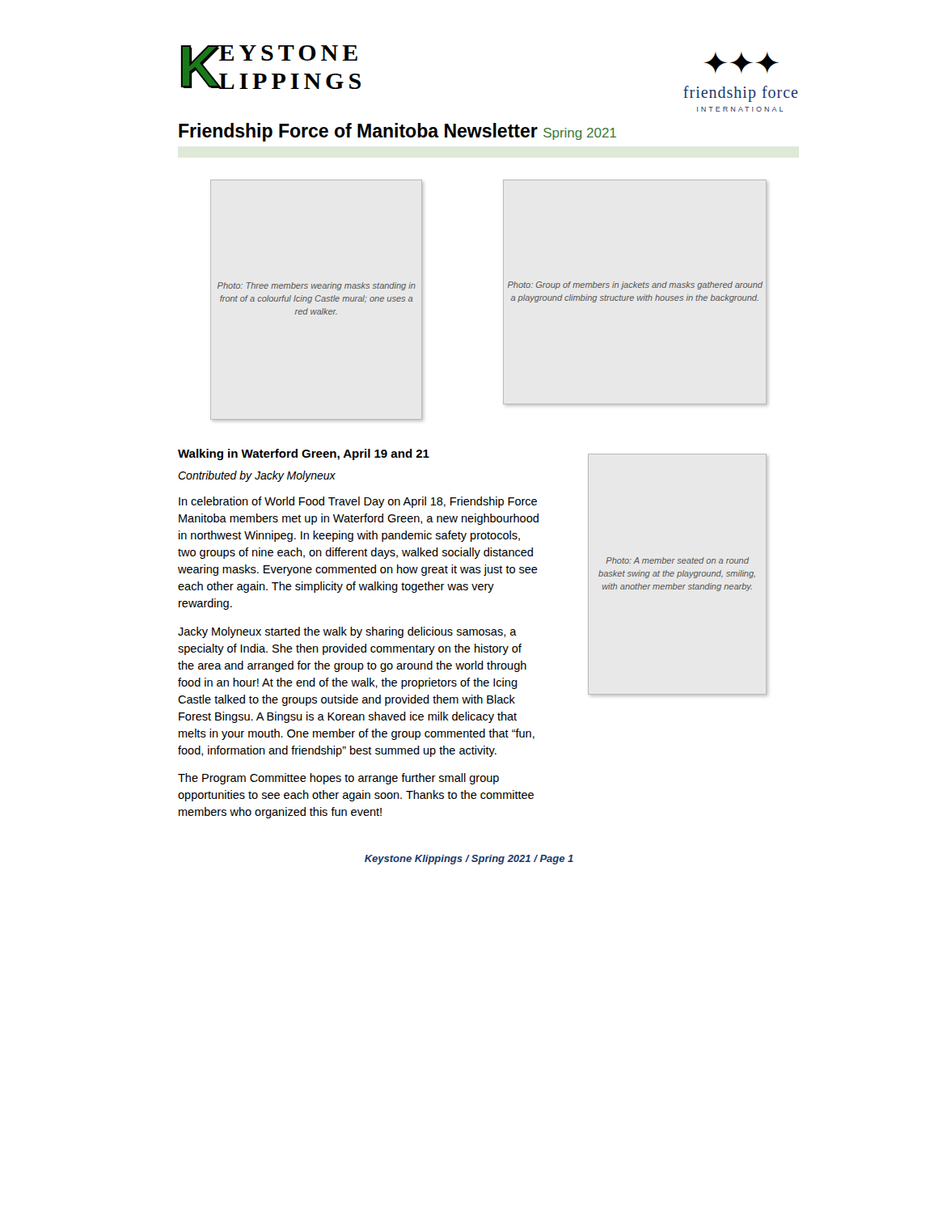K EYSTONE
LIPPINGS
✦✦✦
friendship force
INTERNATIONAL
Friendship Force of Manitoba Newsletter Spring 2021
Photo: Three members wearing masks standing in front of a colourful Icing Castle mural; one uses a red walker.
Photo: Group of members in jackets and masks gathered around a playground climbing structure with houses in the background.
Walking in Waterford Green, April 19 and 21
Contributed by Jacky Molyneux
In celebration of World Food Travel Day on April 18, Friendship Force Manitoba members met up in Waterford Green, a new neighbourhood in northwest Winnipeg. In keeping with pandemic safety protocols, two groups of nine each, on different days, walked socially distanced wearing masks. Everyone commented on how great it was just to see each other again. The simplicity of walking together was very rewarding.
Jacky Molyneux started the walk by sharing delicious samosas, a specialty of India. She then provided commentary on the history of the area and arranged for the group to go around the world through food in an hour! At the end of the walk, the proprietors of the Icing Castle talked to the groups outside and provided them with Black Forest Bingsu. A Bingsu is a Korean shaved ice milk delicacy that melts in your mouth. One member of the group commented that “fun, food, information and friendship” best summed up the activity.
The Program Committee hopes to arrange further small group opportunities to see each other again soon. Thanks to the committee members who organized this fun event!
Photo: A member seated on a round basket swing at the playground, smiling, with another member standing nearby.
Keystone Klippings / Spring 2021 / Page 1